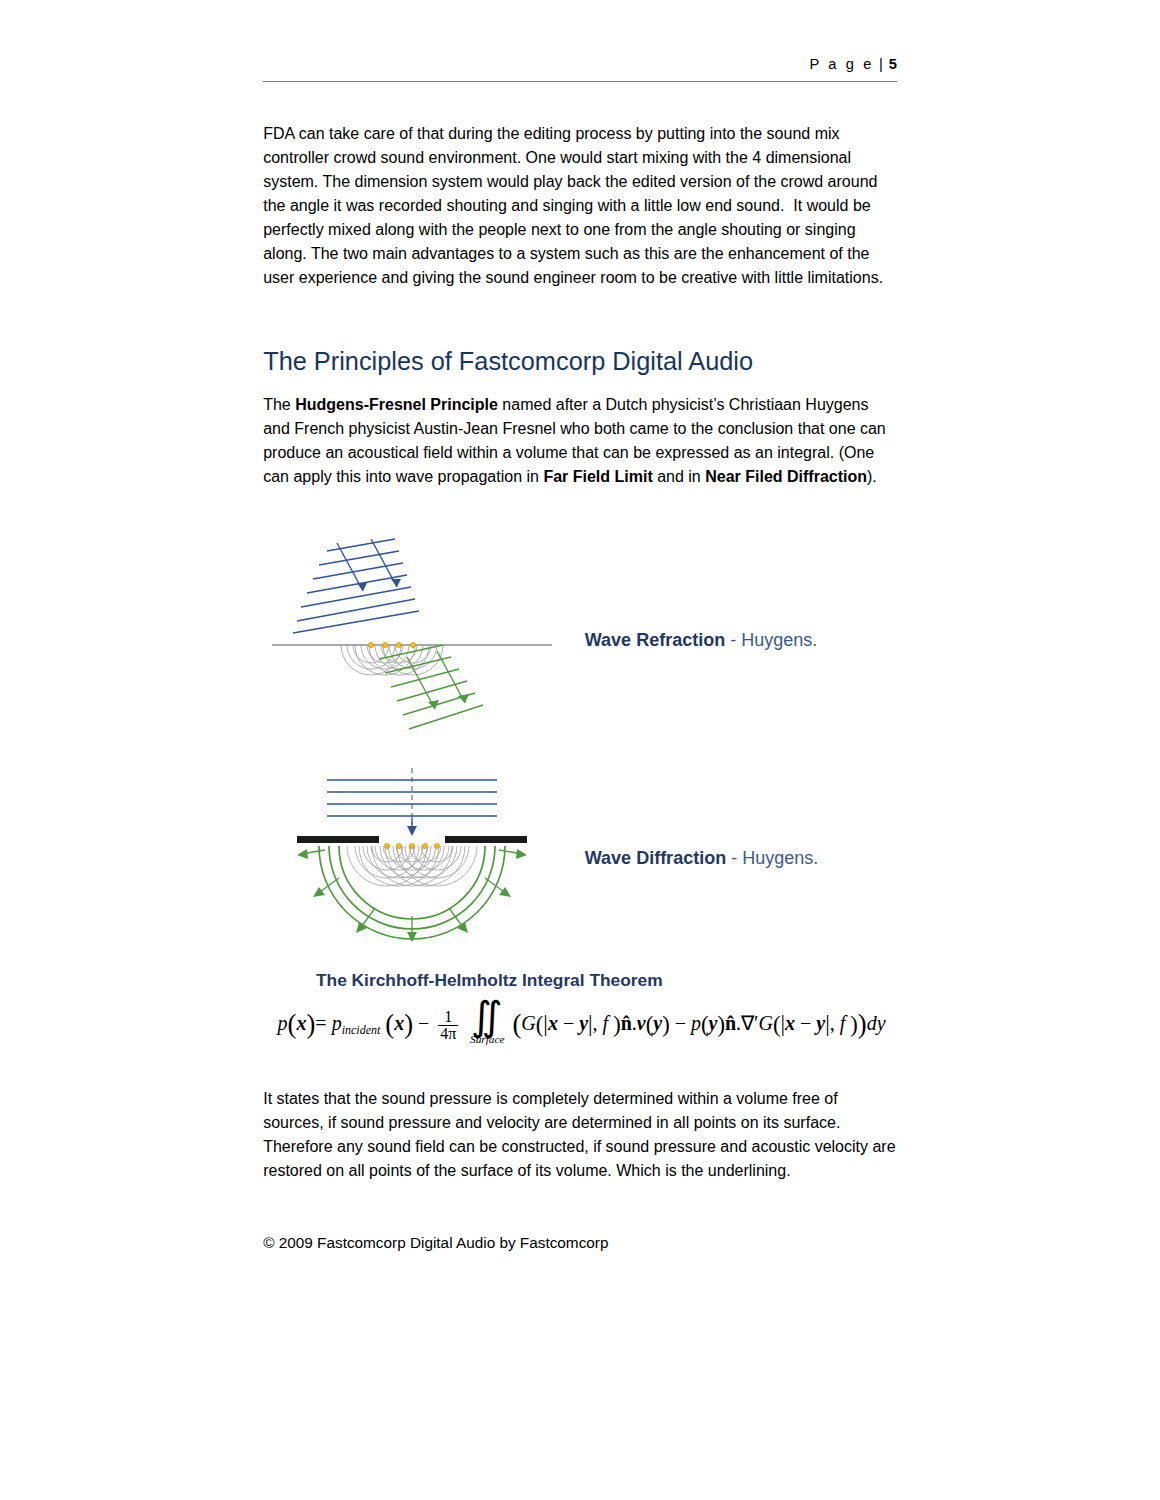P a g e | 5
FDA can take care of that during the editing process by putting into the sound mix controller crowd sound environment. One would start mixing with the 4 dimensional system. The dimension system would play back the edited version of the crowd around the angle it was recorded shouting and singing with a little low end sound. It would be perfectly mixed along with the people next to one from the angle shouting or singing along. The two main advantages to a system such as this are the enhancement of the user experience and giving the sound engineer room to be creative with little limitations.
The Principles of Fastcomcorp Digital Audio
The Hudgens-Fresnel Principle named after a Dutch physicist’s Christiaan Huygens and French physicist Austin-Jean Fresnel who both came to the conclusion that one can produce an acoustical field within a volume that can be expressed as an integral. (One can apply this into wave propagation in Far Field Limit and in Near Filed Diffraction).
Wave Refraction - Huygens.
Wave Diffraction - Huygens.
The Kirchhoff-Helmholtz Integral Theorem
p(x)= pincident (x) − 14π ∬Surface (G(|x − y|, f ) n̂.v(y) − p(y) n̂.∇′G(|x − y|, f )) dy
It states that the sound pressure is completely determined within a volume free of sources, if sound pressure and velocity are determined in all points on its surface. Therefore any sound field can be constructed, if sound pressure and acoustic velocity are restored on all points of the surface of its volume. Which is the underlining.
© 2009 Fastcomcorp Digital Audio by Fastcomcorp